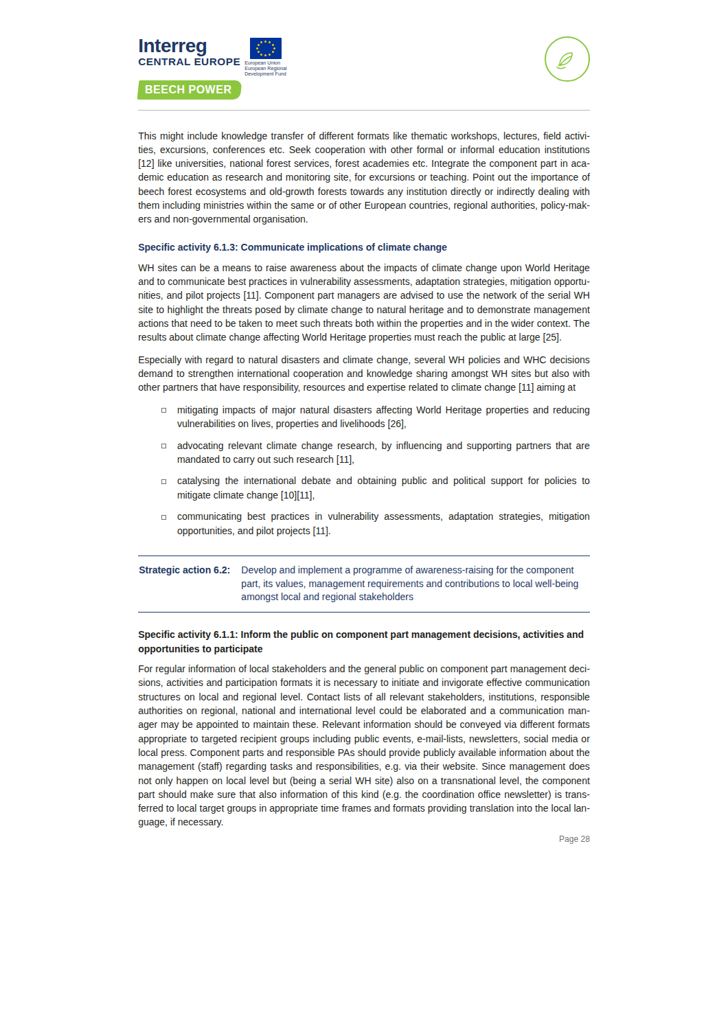Interreg CENTRAL EUROPE
European Union
European Regional
Development Fund
BEECH POWER
This might include knowledge transfer of different formats like thematic workshops, lectures, field activities, excursions, conferences etc. Seek cooperation with other formal or informal education institutions [12] like universities, national forest services, forest academies etc. Integrate the component part in academic education as research and monitoring site, for excursions or teaching. Point out the importance of beech forest ecosystems and old-growth forests towards any institution directly or indirectly dealing with them including ministries within the same or of other European countries, regional authorities, policy-makers and non-governmental organisation.
Specific activity 6.1.3: Communicate implications of climate change
WH sites can be a means to raise awareness about the impacts of climate change upon World Heritage and to communicate best practices in vulnerability assessments, adaptation strategies, mitigation opportunities, and pilot projects [11]. Component part managers are advised to use the network of the serial WH site to highlight the threats posed by climate change to natural heritage and to demonstrate management actions that need to be taken to meet such threats both within the properties and in the wider context. The results about climate change affecting World Heritage properties must reach the public at large [25].
Especially with regard to natural disasters and climate change, several WH policies and WHC decisions demand to strengthen international cooperation and knowledge sharing amongst WH sites but also with other partners that have responsibility, resources and expertise related to climate change [11] aiming at
mitigating impacts of major natural disasters affecting World Heritage properties and reducing vulnerabilities on lives, properties and livelihoods [26],
advocating relevant climate change research, by influencing and supporting partners that are mandated to carry out such research [11],
catalysing the international debate and obtaining public and political support for policies to mitigate climate change [10][11],
communicating best practices in vulnerability assessments, adaptation strategies, mitigation opportunities, and pilot projects [11].
| Strategic action 6.2: | Develop and implement a programme of awareness-raising for the component part, its values, management requirements and contributions to local well-being amongst local and regional stakeholders |
Specific activity 6.1.1: Inform the public on component part management decisions, activities and opportunities to participate
For regular information of local stakeholders and the general public on component part management decisions, activities and participation formats it is necessary to initiate and invigorate effective communication structures on local and regional level. Contact lists of all relevant stakeholders, institutions, responsible authorities on regional, national and international level could be elaborated and a communication manager may be appointed to maintain these. Relevant information should be conveyed via different formats appropriate to targeted recipient groups including public events, e-mail-lists, newsletters, social media or local press. Component parts and responsible PAs should provide publicly available information about the management (staff) regarding tasks and responsibilities, e.g. via their website. Since management does not only happen on local level but (being a serial WH site) also on a transnational level, the component part should make sure that also information of this kind (e.g. the coordination office newsletter) is transferred to local target groups in appropriate time frames and formats providing translation into the local language, if necessary.
Page 28